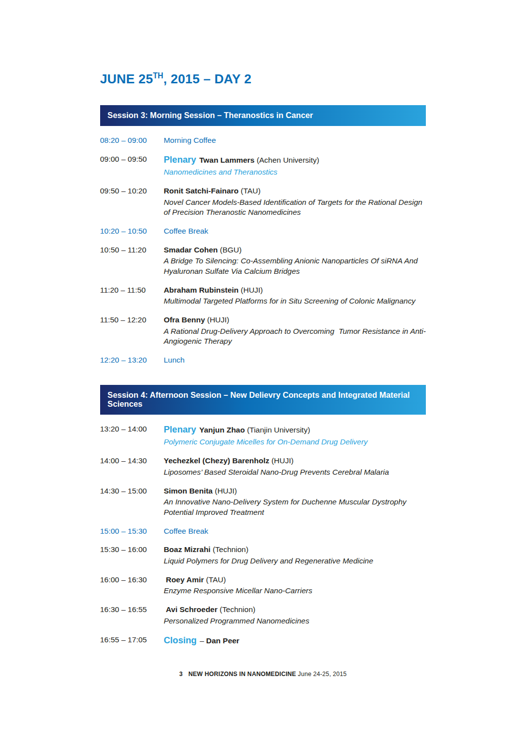JUNE 25TH, 2015 – DAY 2
Session 3: Morning Session – Theranostics in Cancer
| 08:20 – 09:00 | Morning Coffee |
| 09:00 – 09:50 | Plenary Twan Lammers (Achen University) Nanomedicines and Theranostics |
| 09:50 – 10:20 | Ronit Satchi-Fainaro (TAU) Novel Cancer Models-Based Identification of Targets for the Rational Design of Precision Theranostic Nanomedicines |
| 10:20 – 10:50 | Coffee Break |
| 10:50 – 11:20 | Smadar Cohen (BGU) A Bridge To Silencing: Co-Assembling Anionic Nanoparticles Of siRNA And Hyaluronan Sulfate Via Calcium Bridges |
| 11:20 – 11:50 | Abraham Rubinstein (HUJI) Multimodal Targeted Platforms for in Situ Screening of Colonic Malignancy |
| 11:50 – 12:20 | Ofra Benny (HUJI) A Rational Drug-Delivery Approach to Overcoming Tumor Resistance in Anti-Angiogenic Therapy |
| 12:20 – 13:20 | Lunch |
Session 4: Afternoon Session – New Delievry Concepts and Integrated Material Sciences
| 13:20 – 14:00 | Plenary Yanjun Zhao (Tianjin University) Polymeric Conjugate Micelles for On-Demand Drug Delivery |
| 14:00 – 14:30 | Yechezkel (Chezy) Barenholz (HUJI) Liposomes’ Based Steroidal Nano-Drug Prevents Cerebral Malaria |
| 14:30 – 15:00 | Simon Benita (HUJI) An Innovative Nano-Delivery System for Duchenne Muscular Dystrophy Potential Improved Treatment |
| 15:00 – 15:30 | Coffee Break |
| 15:30 – 16:00 | Boaz Mizrahi (Technion) Liquid Polymers for Drug Delivery and Regenerative Medicine |
| 16:00 – 16:30 | Roey Amir (TAU) Enzyme Responsive Micellar Nano-Carriers |
| 16:30 – 16:55 | Avi Schroeder (Technion) Personalized Programmed Nanomedicines |
| 16:55 – 17:05 | Closing – Dan Peer |
3 NEW HORIZONS IN NANOMEDICINE June 24-25, 2015